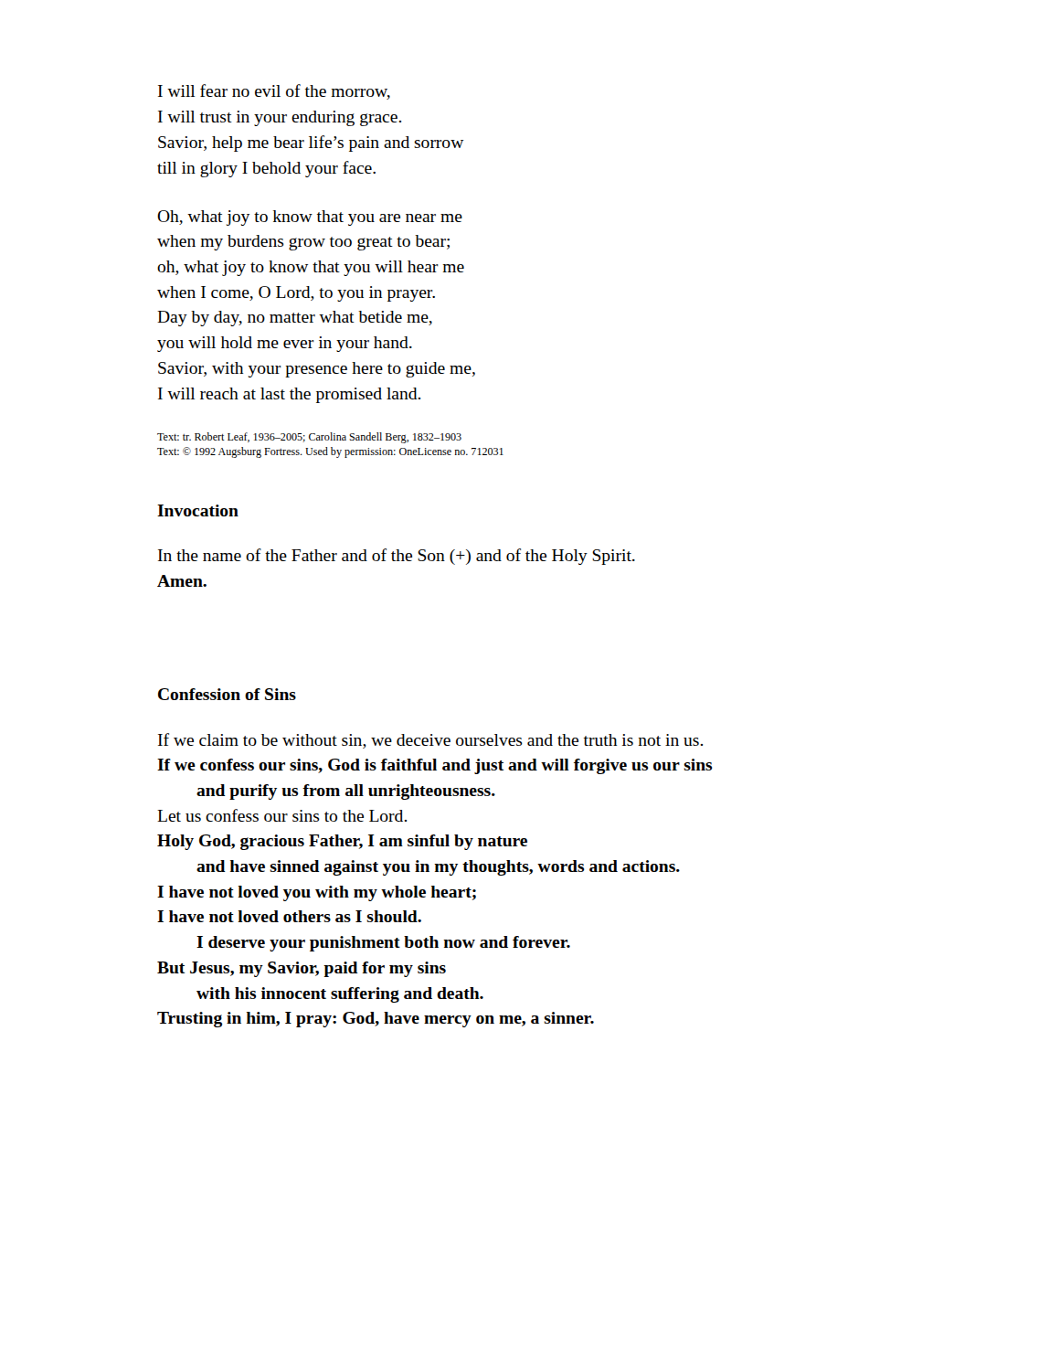I will fear no evil of the morrow,
I will trust in your enduring grace.
Savior, help me bear life’s pain and sorrow
till in glory I behold your face.
Oh, what joy to know that you are near me
when my burdens grow too great to bear;
oh, what joy to know that you will hear me
when I come, O Lord, to you in prayer.
Day by day, no matter what betide me,
you will hold me ever in your hand.
Savior, with your presence here to guide me,
I will reach at last the promised land.
Text: tr. Robert Leaf, 1936–2005; Carolina Sandell Berg, 1832–1903
Text: © 1992 Augsburg Fortress. Used by permission: OneLicense no. 712031
Invocation
In the name of the Father and of the Son (+) and of the Holy Spirit.
Amen.
Confession of Sins
If we claim to be without sin, we deceive ourselves and the truth is not in us.
If we confess our sins, God is faithful and just and will forgive us our sins and purify us from all unrighteousness. Let us confess our sins to the Lord.
Holy God, gracious Father, I am sinful by nature and have sinned against you in my thoughts, words and actions. I have not loved you with my whole heart;
I have not loved others as I should. I deserve your punishment both now and forever. But Jesus, my Savior, paid for my sins with his innocent suffering and death. Trusting in him, I pray: God, have mercy on me, a sinner.